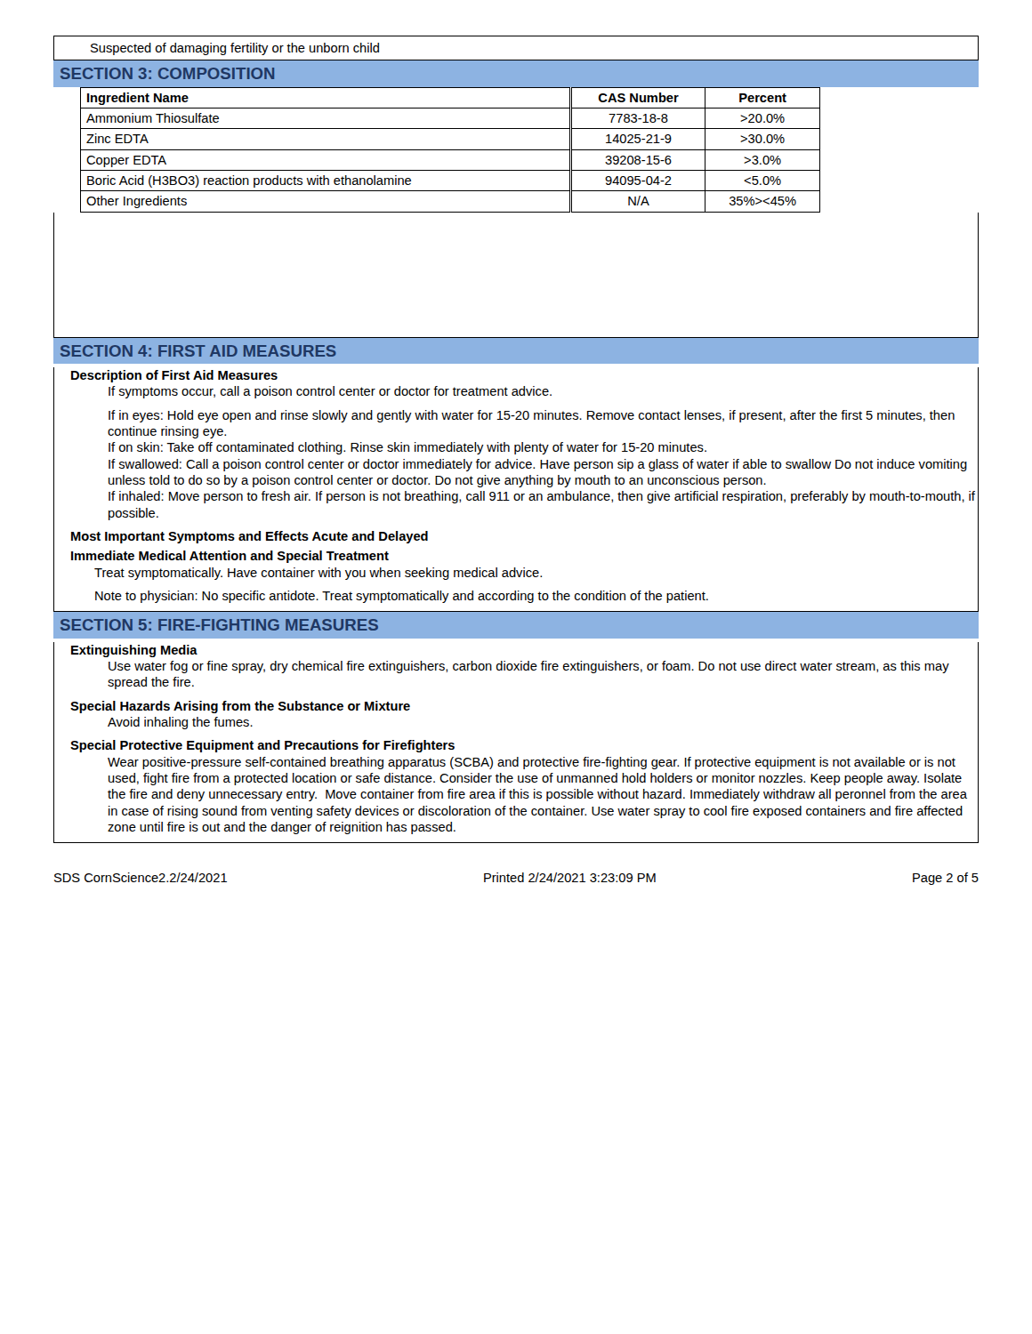Suspected of damaging fertility or the unborn child
SECTION 3: COMPOSITION
| Ingredient Name | CAS Number | Percent |
| --- | --- | --- |
| Ammonium Thiosulfate | 7783-18-8 | >20.0% |
| Zinc EDTA | 14025-21-9 | >30.0% |
| Copper EDTA | 39208-15-6 | >3.0% |
| Boric Acid (H3BO3) reaction products with ethanolamine | 94095-04-2 | <5.0% |
| Other Ingredients | N/A | 35%><45% |
SECTION 4: FIRST AID MEASURES
Description of First Aid Measures
If symptoms occur, call a poison control center or doctor for treatment advice.
If in eyes: Hold eye open and rinse slowly and gently with water for 15-20 minutes. Remove contact lenses, if present, after the first 5 minutes, then continue rinsing eye.
If on skin: Take off contaminated clothing. Rinse skin immediately with plenty of water for 15-20 minutes.
If swallowed: Call a poison control center or doctor immediately for advice. Have person sip a glass of water if able to swallow Do not induce vomiting unless told to do so by a poison control center or doctor. Do not give anything by mouth to an unconscious person.
If inhaled: Move person to fresh air. If person is not breathing, call 911 or an ambulance, then give artificial respiration, preferably by mouth-to-mouth, if possible.
Most Important Symptoms and Effects Acute and Delayed
Immediate Medical Attention and Special Treatment
Treat symptomatically. Have container with you when seeking medical advice.
Note to physician: No specific antidote. Treat symptomatically and according to the condition of the patient.
SECTION 5: FIRE-FIGHTING MEASURES
Extinguishing Media
Use water fog or fine spray, dry chemical fire extinguishers, carbon dioxide fire extinguishers, or foam. Do not use direct water stream, as this may spread the fire.
Special Hazards Arising from the Substance or Mixture
Avoid inhaling the fumes.
Special Protective Equipment and Precautions for Firefighters
Wear positive-pressure self-contained breathing apparatus (SCBA) and protective fire-fighting gear. If protective equipment is not available or is not used, fight fire from a protected location or safe distance. Consider the use of unmanned hold holders or monitor nozzles. Keep people away. Isolate the fire and deny unnecessary entry. Move container from fire area if this is possible without hazard. Immediately withdraw all peronnel from the area in case of rising sound from venting safety devices or discoloration of the container. Use water spray to cool fire exposed containers and fire affected zone until fire is out and the danger of reignition has passed.
SDS CornScience2.2/24/2021 Printed 2/24/2021 3:23:09 PM Page 2 of 5